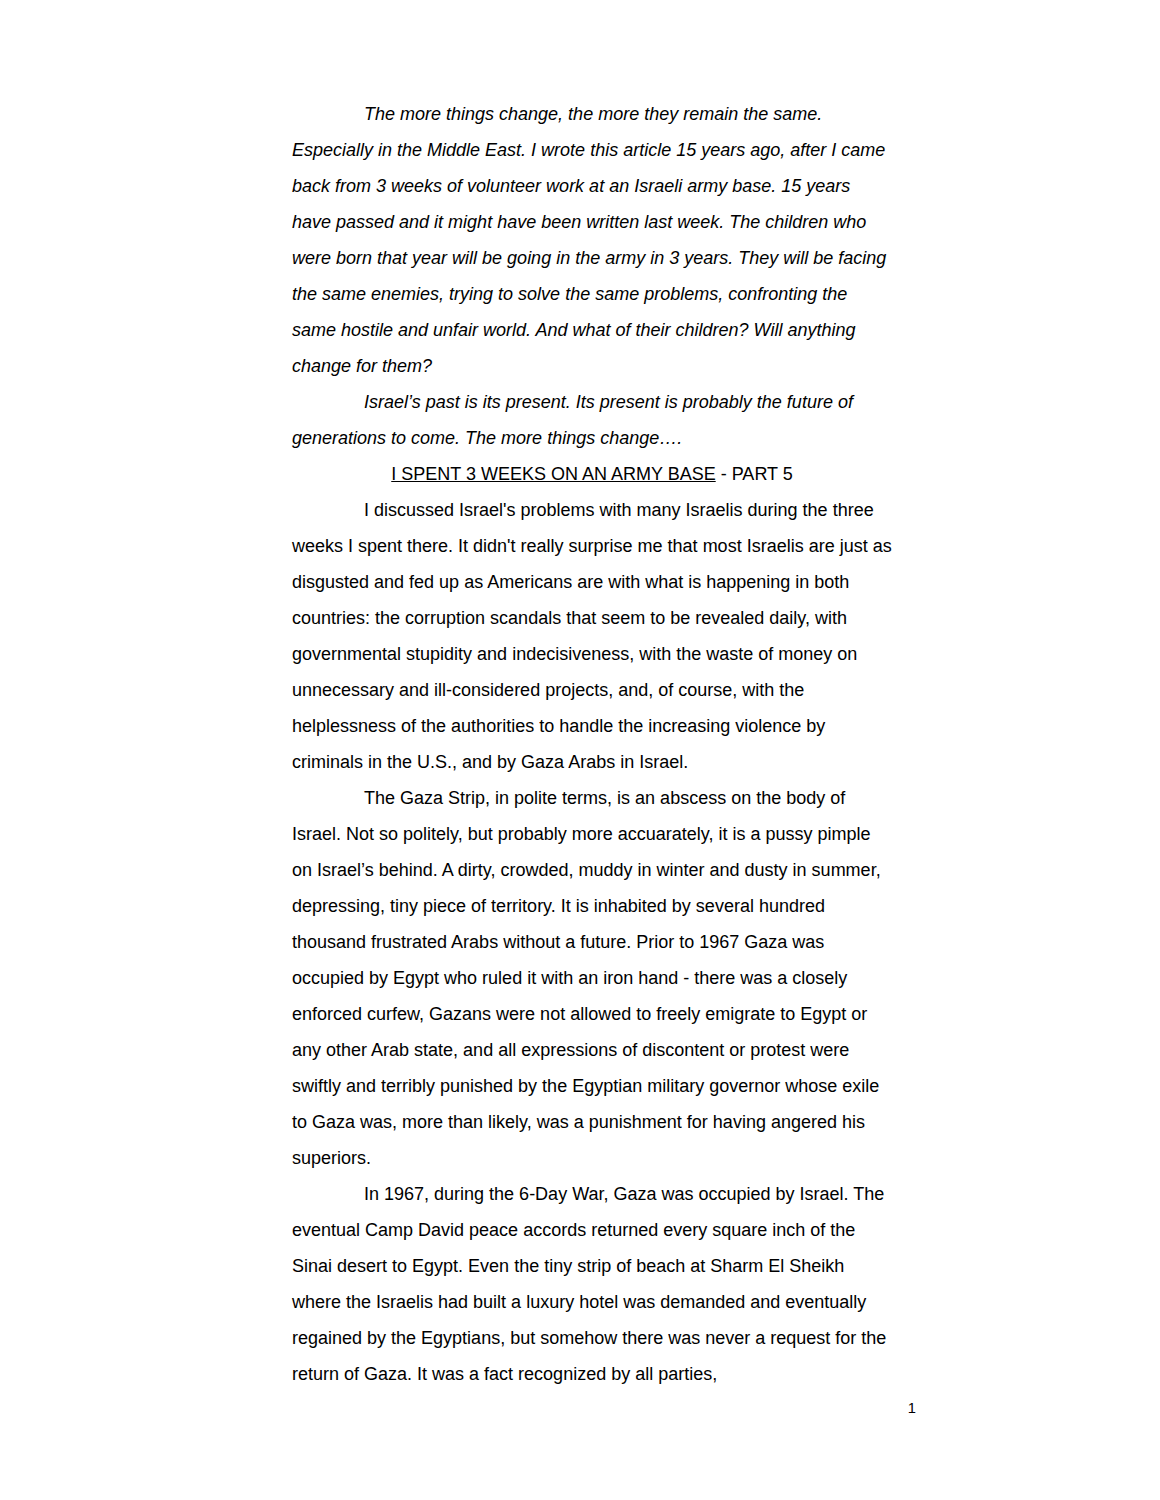The more things change, the more they remain the same. Especially in the Middle East. I wrote this article 15 years ago, after I came back from 3 weeks of volunteer work at an Israeli army base. 15 years have passed and it might have been written last week. The children who were born that year will be going in the army in 3 years. They will be facing the same enemies, trying to solve the same problems, confronting the same hostile and unfair world. And what of their children? Will anything change for them?
Israel’s past is its present. Its present is probably the future of generations to come. The more things change….
I SPENT 3 WEEKS ON AN ARMY BASE - PART 5
I discussed Israel's problems with many Israelis during the three weeks I spent there. It didn't really surprise me that most Israelis are just as disgusted and fed up as Americans are with what is happening in both countries: the corruption scandals that seem to be revealed daily, with governmental stupidity and indecisiveness, with the waste of money on unnecessary and ill-considered projects, and, of course, with the helplessness of the authorities to handle the increasing violence by criminals in the U.S., and by Gaza Arabs in Israel.
The Gaza Strip, in polite terms, is an abscess on the body of Israel. Not so politely, but probably more accuarately, it is a pussy pimple on Israel’s behind. A dirty, crowded, muddy in winter and dusty in summer, depressing, tiny piece of territory. It is inhabited by several hundred thousand frustrated Arabs without a future. Prior to 1967 Gaza was occupied by Egypt who ruled it with an iron hand - there was a closely enforced curfew, Gazans were not allowed to freely emigrate to Egypt or any other Arab state, and all expressions of discontent or protest were swiftly and terribly punished by the Egyptian military governor whose exile to Gaza was, more than likely, was a punishment for having angered his superiors.
In 1967, during the 6-Day War, Gaza was occupied by Israel. The eventual Camp David peace accords returned every square inch of the Sinai desert to Egypt. Even the tiny strip of beach at Sharm El Sheikh where the Israelis had built a luxury hotel was demanded and eventually regained by the Egyptians, but somehow there was never a request for the return of Gaza. It was a fact recognized by all parties,
1